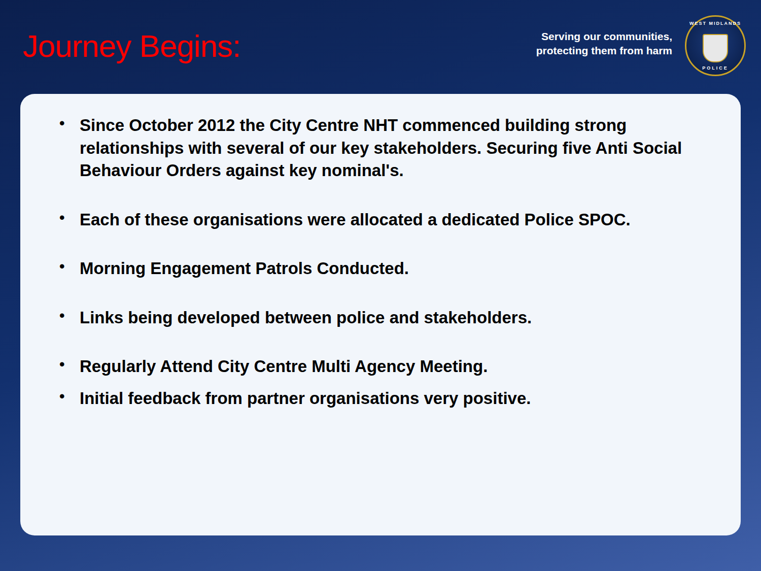Journey Begins:
Serving our communities,
protecting them from harm
WEST MIDLANDS
POLICE
Since October 2012 the City Centre NHT commenced building strong relationships with several of our key stakeholders. Securing five Anti Social Behaviour Orders against key nominal's.
Each of these organisations were allocated a dedicated Police SPOC.
Morning Engagement Patrols Conducted.
Links being developed between police and stakeholders.
Regularly Attend City Centre Multi Agency Meeting.
Initial feedback from partner organisations very positive.